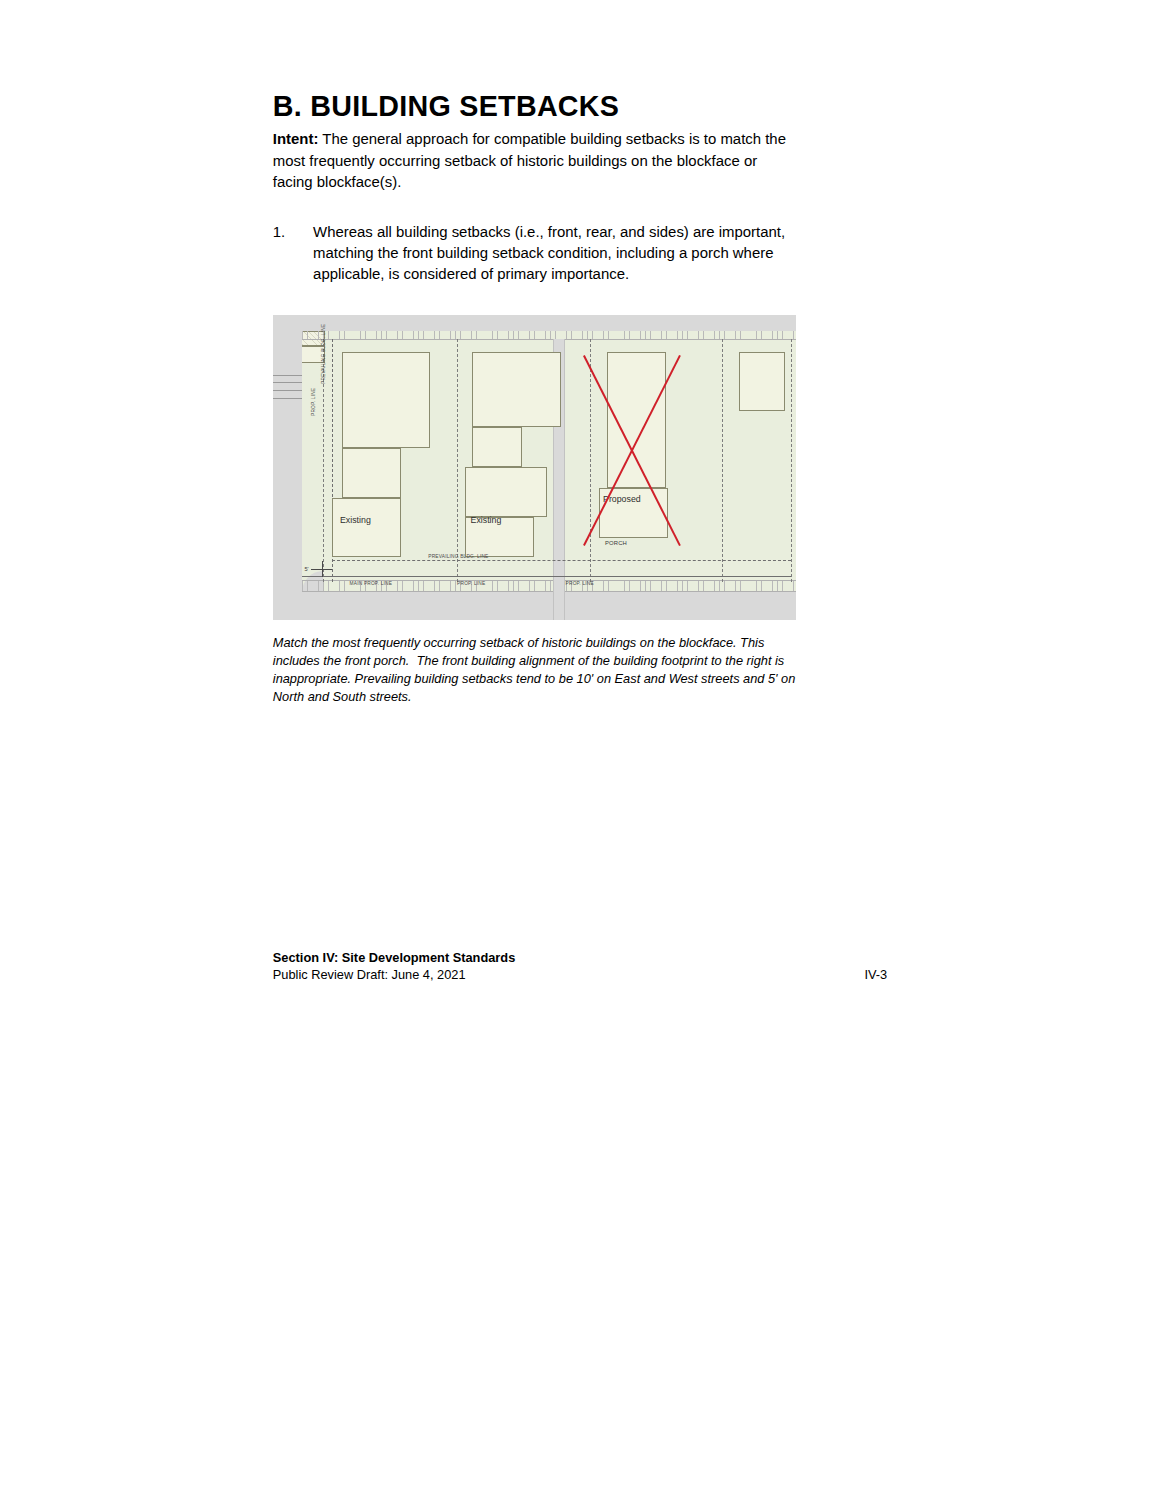B. BUILDING SETBACKS
Intent: The general approach for compatible building setbacks is to match the most frequently occurring setback of historic buildings on the blockface or facing blockface(s).
Whereas all building setbacks (i.e., front, rear, and sides) are important, matching the front building setback condition, including a porch where applicable, is considered of primary importance.
PREVAILING BLDG. LINE
PROP. LINE
Existing
Existing
Proposed
PORCH
PREVAILING BLDG. LINE
MAIN PROP. LINE
PROP. LINE
PROP. LINE
5'
Match the most frequently occurring setback of historic buildings on the blockface. This includes the front porch. The front building alignment of the building footprint to the right is inappropriate. Prevailing building setbacks tend to be 10' on East and West streets and 5' on North and South streets.
Section IV: Site Development Standards
Public Review Draft: June 4, 2021
IV-3